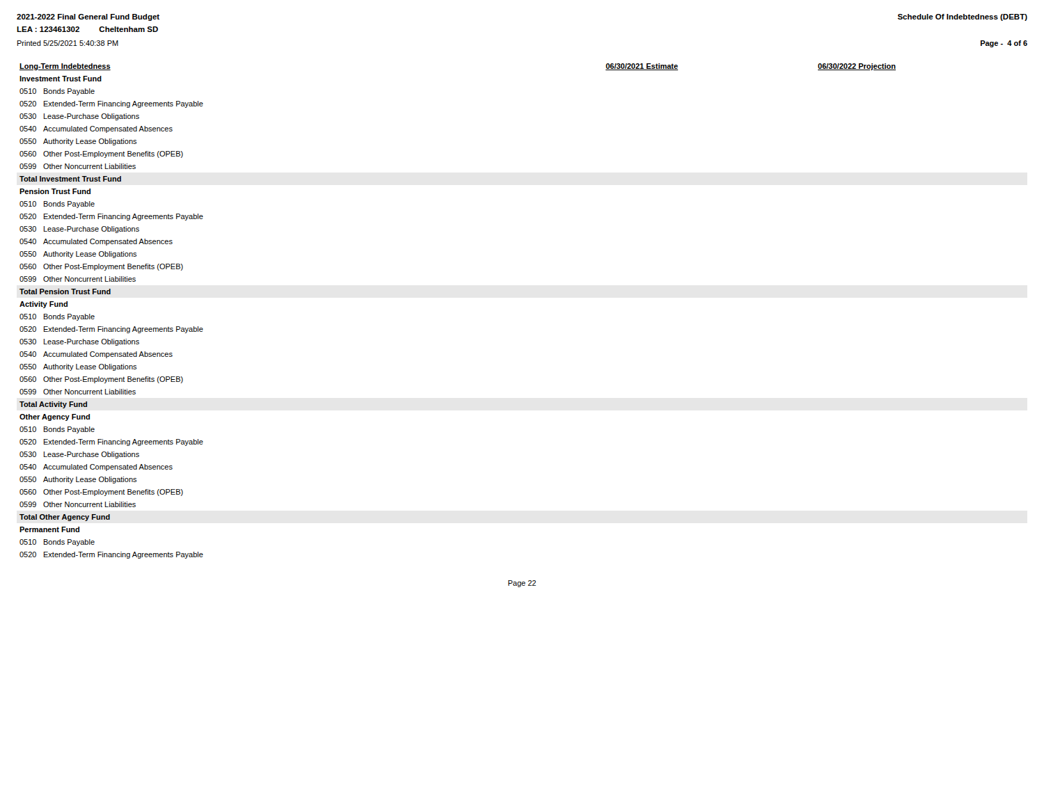2021-2022 Final General Fund Budget
Schedule Of Indebtedness (DEBT)
LEA : 123461302Cheltenham SD
Printed 5/25/2021 5:40:38 PM Page - 4 of 6
| Long-Term Indebtedness | 06/30/2021 Estimate | 06/30/2022 Projection |
| Investment Trust Fund |
| 0510 Bonds Payable | | |
| 0520 Extended-Term Financing Agreements Payable | | |
| 0530 Lease-Purchase Obligations | | |
| 0540 Accumulated Compensated Absences | | |
| 0550 Authority Lease Obligations | | |
| 0560 Other Post-Employment Benefits (OPEB) | | |
| 0599 Other Noncurrent Liabilities | | |
| Total Investment Trust Fund | | |
| Pension Trust Fund |
| 0510 Bonds Payable | | |
| 0520 Extended-Term Financing Agreements Payable | | |
| 0530 Lease-Purchase Obligations | | |
| 0540 Accumulated Compensated Absences | | |
| 0550 Authority Lease Obligations | | |
| 0560 Other Post-Employment Benefits (OPEB) | | |
| 0599 Other Noncurrent Liabilities | | |
| Total Pension Trust Fund | | |
| Activity Fund |
| 0510 Bonds Payable | | |
| 0520 Extended-Term Financing Agreements Payable | | |
| 0530 Lease-Purchase Obligations | | |
| 0540 Accumulated Compensated Absences | | |
| 0550 Authority Lease Obligations | | |
| 0560 Other Post-Employment Benefits (OPEB) | | |
| 0599 Other Noncurrent Liabilities | | |
| Total Activity Fund | | |
| Other Agency Fund |
| 0510 Bonds Payable | | |
| 0520 Extended-Term Financing Agreements Payable | | |
| 0530 Lease-Purchase Obligations | | |
| 0540 Accumulated Compensated Absences | | |
| 0550 Authority Lease Obligations | | |
| 0560 Other Post-Employment Benefits (OPEB) | | |
| 0599 Other Noncurrent Liabilities | | |
| Total Other Agency Fund | | |
| Permanent Fund |
| 0510 Bonds Payable | | |
| 0520 Extended-Term Financing Agreements Payable | | |
Page 22